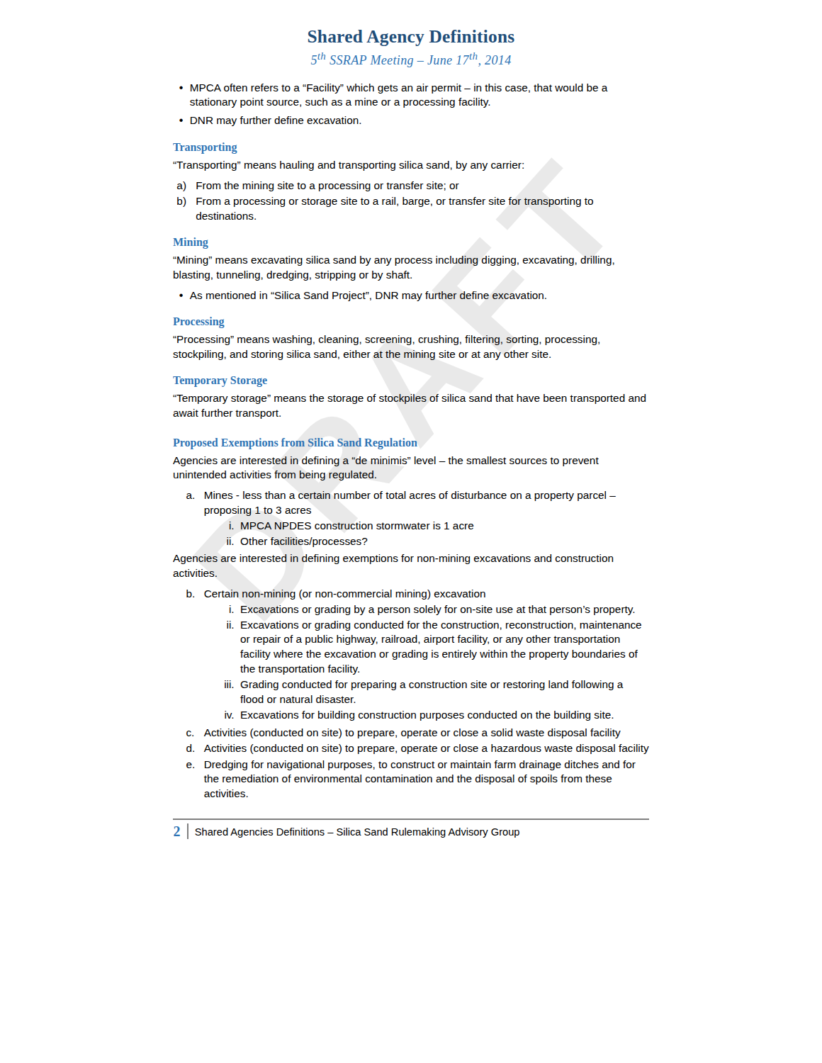DRAFT
Shared Agency Definitions
5th SSRAP Meeting – June 17th, 2014
MPCA often refers to a “Facility” which gets an air permit – in this case, that would be a stationary point source, such as a mine or a processing facility.
DNR may further define excavation.
Transporting
“Transporting” means hauling and transporting silica sand, by any carrier:
From the mining site to a processing or transfer site; or
From a processing or storage site to a rail, barge, or transfer site for transporting to destinations.
Mining
“Mining” means excavating silica sand by any process including digging, excavating, drilling, blasting, tunneling, dredging, stripping or by shaft.
As mentioned in “Silica Sand Project”, DNR may further define excavation.
Processing
“Processing” means washing, cleaning, screening, crushing, filtering, sorting, processing, stockpiling, and storing silica sand, either at the mining site or at any other site.
Temporary Storage
“Temporary storage” means the storage of stockpiles of silica sand that have been transported and await further transport.
Proposed Exemptions from Silica Sand Regulation
Agencies are interested in defining a “de minimis” level – the smallest sources to prevent unintended activities from being regulated.
Mines - less than a certain number of total acres of disturbance on a property parcel – proposing 1 to 3 acres
MPCA NPDES construction stormwater is 1 acre
Other facilities/processes?
Agencies are interested in defining exemptions for non-mining excavations and construction activities.
Certain non-mining (or non-commercial mining) excavation
Excavations or grading by a person solely for on-site use at that person’s property.
Excavations or grading conducted for the construction, reconstruction, maintenance or repair of a public highway, railroad, airport facility, or any other transportation facility where the excavation or grading is entirely within the property boundaries of the transportation facility.
Grading conducted for preparing a construction site or restoring land following a flood or natural disaster.
Excavations for building construction purposes conducted on the building site.
Activities (conducted on site) to prepare, operate or close a solid waste disposal facility
Activities (conducted on site) to prepare, operate or close a hazardous waste disposal facility
Dredging for navigational purposes, to construct or maintain farm drainage ditches and for the remediation of environmental contamination and the disposal of spoils from these activities.
2
Shared Agencies Definitions – Silica Sand Rulemaking Advisory Group